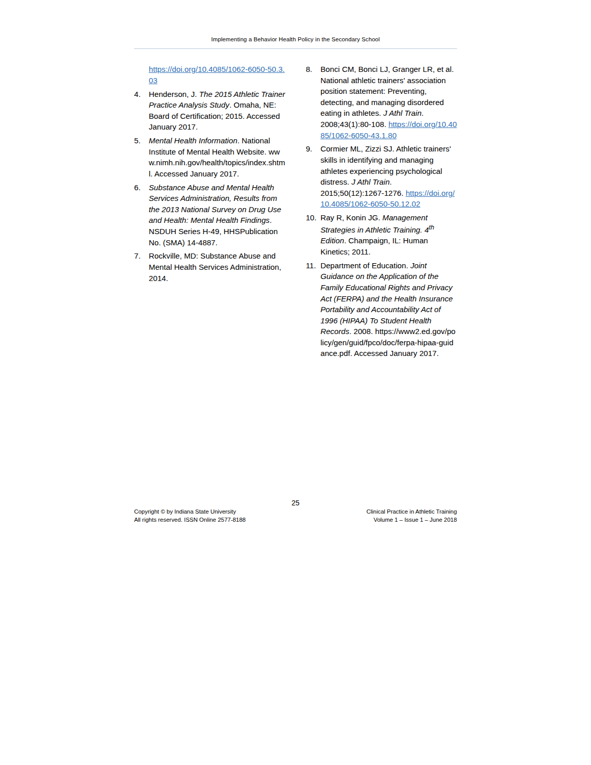Implementing a Behavior Health Policy in the Secondary School
https://doi.org/10.4085/1062-6050-50.3.03
Henderson, J. The 2015 Athletic Trainer Practice Analysis Study. Omaha, NE: Board of Certification; 2015. Accessed January 2017.
Mental Health Information. National Institute of Mental Health Website. www.nimh.nih.gov/health/topics/index.shtml. Accessed January 2017.
Substance Abuse and Mental Health Services Administration, Results from the 2013 National Survey on Drug Use and Health: Mental Health Findings. NSDUH Series H-49, HHSPublication No. (SMA) 14-4887.
Rockville, MD: Substance Abuse and Mental Health Services Administration, 2014.
Bonci CM, Bonci LJ, Granger LR, et al. National athletic trainers' association position statement: Preventing, detecting, and managing disordered eating in athletes. J Athl Train. 2008;43(1):80-108. https://doi.org/10.4085/1062-6050-43.1.80
Cormier ML, Zizzi SJ. Athletic trainers' skills in identifying and managing athletes experiencing psychological distress. J Athl Train. 2015;50(12):1267-1276. https://doi.org/10.4085/1062-6050-50.12.02
Ray R, Konin JG. Management Strategies in Athletic Training. 4th Edition. Champaign, IL: Human Kinetics; 2011.
Department of Education. Joint Guidance on the Application of the Family Educational Rights and Privacy Act (FERPA) and the Health Insurance Portability and Accountability Act of 1996 (HIPAA) To Student Health Records. 2008. https://www2.ed.gov/policy/gen/guid/fpco/doc/ferpa-hipaa-guidance.pdf. Accessed January 2017.
25
Copyright © by Indiana State University
All rights reserved. ISSN Online 2577-8188
Clinical Practice in Athletic Training
Volume 1 – Issue 1 – June 2018